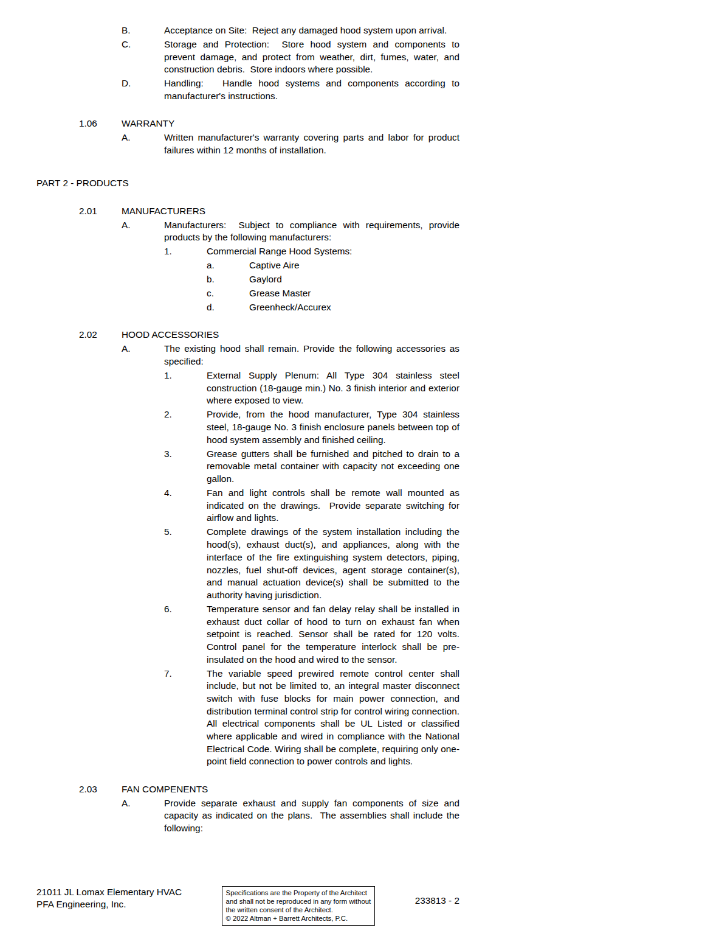B. Acceptance on Site: Reject any damaged hood system upon arrival.
C. Storage and Protection: Store hood system and components to prevent damage, and protect from weather, dirt, fumes, water, and construction debris. Store indoors where possible.
D. Handling: Handle hood systems and components according to manufacturer's instructions.
1.06 WARRANTY
A. Written manufacturer's warranty covering parts and labor for product failures within 12 months of installation.
PART 2 - PRODUCTS
2.01 MANUFACTURERS
A. Manufacturers: Subject to compliance with requirements, provide products by the following manufacturers:
1. Commercial Range Hood Systems:
a. Captive Aire
b. Gaylord
c. Grease Master
d. Greenheck/Accurex
2.02 HOOD ACCESSORIES
A. The existing hood shall remain. Provide the following accessories as specified:
1. External Supply Plenum: All Type 304 stainless steel construction (18-gauge min.) No. 3 finish interior and exterior where exposed to view.
2. Provide, from the hood manufacturer, Type 304 stainless steel, 18-gauge No. 3 finish enclosure panels between top of hood system assembly and finished ceiling.
3. Grease gutters shall be furnished and pitched to drain to a removable metal container with capacity not exceeding one gallon.
4. Fan and light controls shall be remote wall mounted as indicated on the drawings. Provide separate switching for airflow and lights.
5. Complete drawings of the system installation including the hood(s), exhaust duct(s), and appliances, along with the interface of the fire extinguishing system detectors, piping, nozzles, fuel shut-off devices, agent storage container(s), and manual actuation device(s) shall be submitted to the authority having jurisdiction.
6. Temperature sensor and fan delay relay shall be installed in exhaust duct collar of hood to turn on exhaust fan when setpoint is reached. Sensor shall be rated for 120 volts. Control panel for the temperature interlock shall be pre-insulated on the hood and wired to the sensor.
7. The variable speed prewired remote control center shall include, but not be limited to, an integral master disconnect switch with fuse blocks for main power connection, and distribution terminal control strip for control wiring connection. All electrical components shall be UL Listed or classified where applicable and wired in compliance with the National Electrical Code. Wiring shall be complete, requiring only one-point field connection to power controls and lights.
2.03 FAN COMPENENTS
A. Provide separate exhaust and supply fan components of size and capacity as indicated on the plans. The assemblies shall include the following:
21011 JL Lomax Elementary HVAC
PFA Engineering, Inc.
Specifications are the Property of the Architect
and shall not be reproduced in any form without
the written consent of the Architect.
© 2022 Altman + Barrett Architects, P.C.
233813 - 2